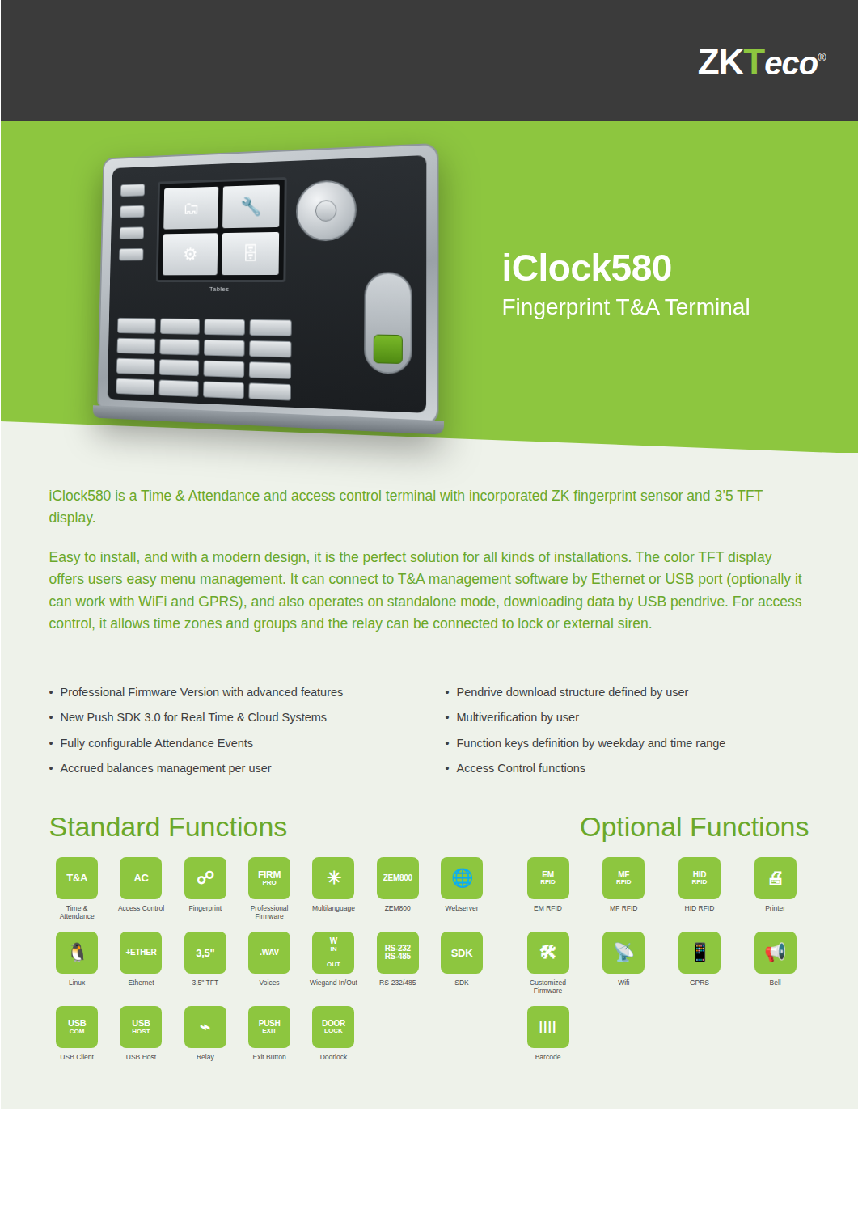ZK Teco®
🗂
🔧
⚙
🗄
Tables
iClock580
Fingerprint T&A Terminal
iClock580 is a Time & Attendance and access control terminal with incorporated ZK fingerprint sensor and 3’5 TFT display.
Easy to install, and with a modern design, it is the perfect solution for all kinds of installations. The color TFT display offers users easy menu management. It can connect to T&A management software by Ethernet or USB port (optionally it can work with WiFi and GPRS), and also operates on standalone mode, downloading data by USB pendrive. For access control, it allows time zones and groups and the relay can be connected to lock or external siren.
Professional Firmware Version with advanced features
New Push SDK 3.0 for Real Time & Cloud Systems
Fully configurable Attendance Events
Accrued balances management per user
Pendrive download structure defined by user
Multiverification by user
Function keys definition by weekday and time range
Access Control functions
Standard Functions
T&A
Time &
Attendance
AC
Access Control
☍
Fingerprint
FIRM
PRO
Professional
Firmware
✳
Multilanguage
ZEM800
ZEM800
🌐
Webserver
🐧
Linux
+ETHER
Ethernet
3,5"
3,5" TFT
.WAV
Voices
WIN
OUT
Wiegand In/Out
RS-232
RS-485
RS-232/485
SDK
SDK
USB
COM
USB Client
USB
HOST
USB Host
⌁
Relay
PUSH
EXIT
Exit Button
DOOR
LOCK
Doorlock
Optional Functions
EM
RFID
EM RFID
MF
RFID
MF RFID
HID
RFID
HID RFID
🖨
Printer
🛠
Customized
Firmware
📡
Wifi
📱
GPRS
📢
Bell
||||
Barcode